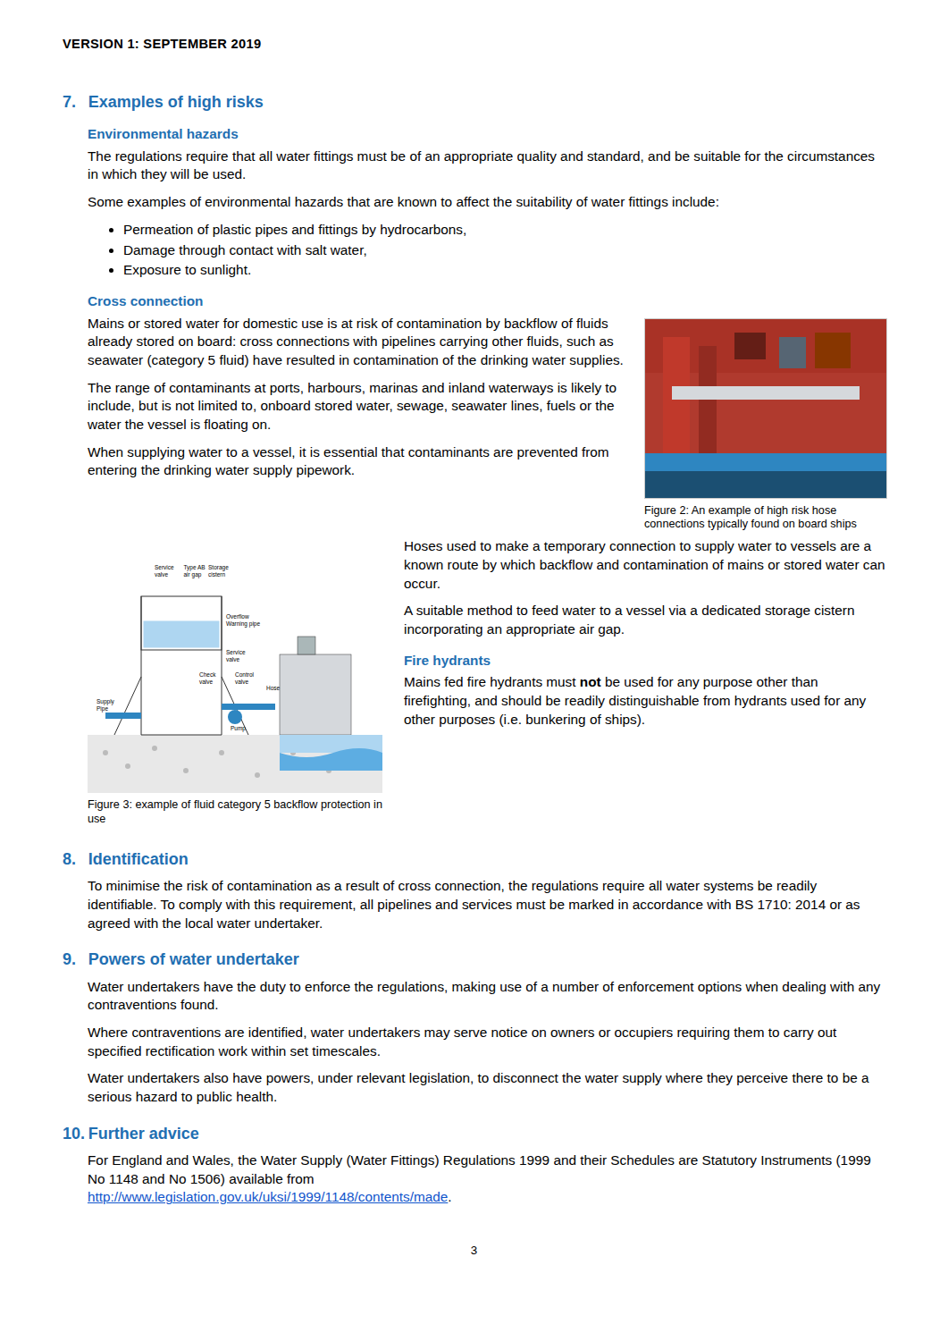VERSION 1: SEPTEMBER 2019
7. Examples of high risks
Environmental hazards
The regulations require that all water fittings must be of an appropriate quality and standard, and be suitable for the circumstances in which they will be used.
Some examples of environmental hazards that are known to affect the suitability of water fittings include:
Permeation of plastic pipes and fittings by hydrocarbons,
Damage through contact with salt water,
Exposure to sunlight.
Cross connection
Figure 2: An example of high risk hose connections typically found on board ships
Mains or stored water for domestic use is at risk of contamination by backflow of fluids already stored on board: cross connections with pipelines carrying other fluids, such as seawater (category 5 fluid) have resulted in contamination of the drinking water supplies.
The range of contaminants at ports, harbours, marinas and inland waterways is likely to include, but is not limited to, onboard stored water, sewage, seawater lines, fuels or the water the vessel is floating on.
When supplying water to a vessel, it is essential that contaminants are prevented from entering the drinking water supply pipework.
Figure 3: example of fluid category 5 backflow protection in use
Hoses used to make a temporary connection to supply water to vessels are a known route by which backflow and contamination of mains or stored water can occur.
A suitable method to feed water to a vessel via a dedicated storage cistern incorporating an appropriate air gap.
Fire hydrants
Mains fed fire hydrants must not be used for any purpose other than firefighting, and should be readily distinguishable from hydrants used for any other purposes (i.e. bunkering of ships).
8. Identification
To minimise the risk of contamination as a result of cross connection, the regulations require all water systems be readily identifiable. To comply with this requirement, all pipelines and services must be marked in accordance with BS 1710: 2014 or as agreed with the local water undertaker.
9. Powers of water undertaker
Water undertakers have the duty to enforce the regulations, making use of a number of enforcement options when dealing with any contraventions found.
Where contraventions are identified, water undertakers may serve notice on owners or occupiers requiring them to carry out specified rectification work within set timescales.
Water undertakers also have powers, under relevant legislation, to disconnect the water supply where they perceive there to be a serious hazard to public health.
10. Further advice
For England and Wales, the Water Supply (Water Fittings) Regulations 1999 and their Schedules are Statutory Instruments (1999 No 1148 and No 1506) available from
http://www.legislation.gov.uk/uksi/1999/1148/contents/made.
3